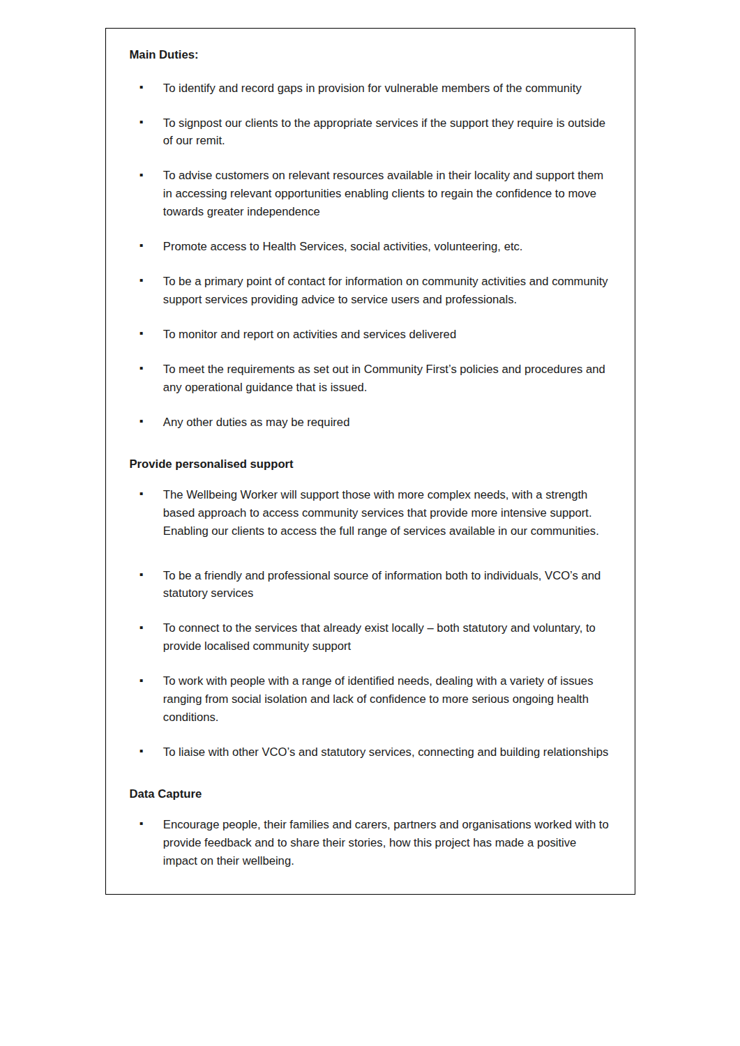Main Duties:
To identify and record gaps in provision for vulnerable members of the community
To signpost our clients to the appropriate services if the support they require is outside of our remit.
To advise customers on relevant resources available in their locality and support them in accessing relevant opportunities enabling clients to regain the confidence to move towards greater independence
Promote access to Health Services, social activities, volunteering, etc.
To be a primary point of contact for information on community activities and community support services providing advice to service users and professionals.
To monitor and report on activities and services delivered
To meet the requirements as set out in Community First’s policies and procedures and any operational guidance that is issued.
Any other duties as may be required
Provide personalised support
The Wellbeing Worker will support those with more complex needs, with a strength based approach to access community services that provide more intensive support. Enabling our clients to access the full range of services available in our communities.
To be a friendly and professional source of information both to individuals, VCO’s and statutory services
To connect to the services that already exist locally – both statutory and voluntary, to provide localised community support
To work with people with a range of identified needs, dealing with a variety of issues ranging from social isolation and lack of confidence to more serious ongoing health conditions.
To liaise with other VCO’s and statutory services, connecting and building relationships
Data Capture
Encourage people, their families and carers, partners and organisations worked with to provide feedback and to share their stories, how this project has made a positive impact on their wellbeing.